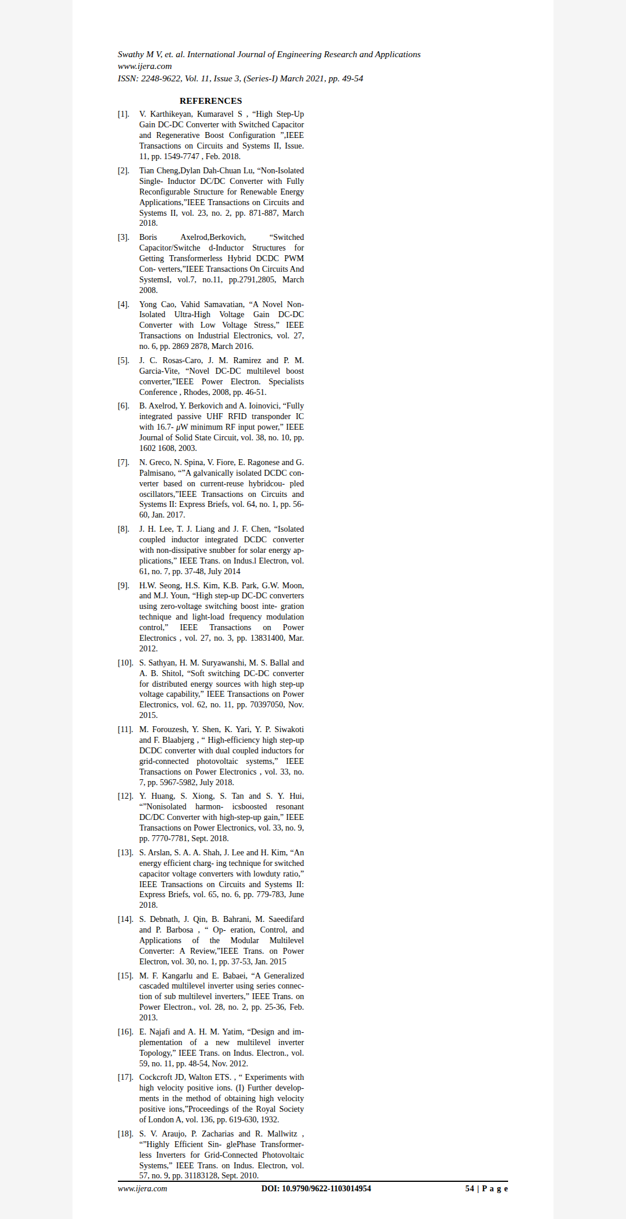Swathy M V, et. al. International Journal of Engineering Research and Applications
www.ijera.com
ISSN: 2248-9622, Vol. 11, Issue 3, (Series-I) March 2021, pp. 49-54
REFERENCES
[1]. V. Karthikeyan, Kumaravel S , “High Step-Up Gain DC-DC Converter with Switched Capacitor and Regenerative Boost Configuration ”,IEEE Transactions on Circuits and Systems II, Issue. 11, pp. 1549-7747 , Feb. 2018.
[2]. Tian Cheng,Dylan Dah-Chuan Lu, “Non-Isolated Single- Inductor DC/DC Converter with Fully Reconfigurable Structure for Renewable Energy Applications,”IEEE Transactions on Circuits and Systems II, vol. 23, no. 2, pp. 871-887, March 2018.
[3]. Boris Axelrod,Berkovich, “Switched Capacitor/Switche d-Inductor Structures for Getting Transformerless Hybrid DCDC PWM Con- verters,”IEEE Transactions On Circuits And SystemsI, vol.7, no.11, pp.2791,2805, March 2008.
[4]. Yong Cao, Vahid Samavatian, “A Novel Non-Isolated Ultra-High Voltage Gain DC-DC Converter with Low Voltage Stress,” IEEE Transactions on Industrial Electronics, vol. 27, no. 6, pp. 2869 2878, March 2016.
[5]. J. C. Rosas-Caro, J. M. Ramirez and P. M. Garcia-Vite, “Novel DC-DC multilevel boost converter,”IEEE Power Electron. Specialists Conference , Rhodes, 2008, pp. 46-51.
[6]. B. Axelrod, Y. Berkovich and A. Ioinovici, “Fully integrated passive UHF RFID transponder IC with 16.7- μ W minimum RF input power,” IEEE Journal of Solid State Circuit, vol. 38, no. 10, pp. 1602 1608, 2003.
[7]. N. Greco, N. Spina, V. Fiore, E. Ragonese and G. Palmisano, “”A galvanically isolated DCDC converter based on current-reuse hybridcou- pled oscillators,”IEEE Transactions on Circuits and Systems II: Express Briefs, vol. 64, no. 1, pp. 56-60, Jan. 2017.
[8]. J. H. Lee, T. J. Liang and J. F. Chen, “Isolated coupled inductor integrated DCDC converter with non-dissipative snubber for solar energy applications,” IEEE Trans. on Indus.l Electron, vol. 61, no. 7, pp. 37-48, July 2014
[9]. H.W. Seong, H.S. Kim, K.B. Park, G.W. Moon, and M.J. Youn, “High step-up DC-DC converters using zero-voltage switching boost inte- gration technique and light-load frequency modulation control,” IEEE Transactions on Power Electronics , vol. 27, no. 3, pp. 13831400, Mar. 2012.
[10]. S. Sathyan, H. M. Suryawanshi, M. S. Ballal and A. B. Shitol, “Soft switching DC-DC converter for distributed energy sources with high step-up voltage capability,” IEEE Transactions on Power Electronics, vol. 62, no. 11, pp. 70397050, Nov. 2015.
[11]. M. Forouzesh, Y. Shen, K. Yari, Y. P. Siwakoti and F. Blaabjerg , “ High-efficiency high step-up DCDC converter with dual coupled inductors for grid-connected photovoltaic systems,” IEEE Transactions on Power Electronics , vol. 33, no. 7, pp. 5967-5982, July 2018.
[12]. Y. Huang, S. Xiong, S. Tan and S. Y. Hui, “”Nonisolated harmon- icsboosted resonant DC/DC Converter with high-step-up gain,” IEEE Transactions on Power Electronics, vol. 33, no. 9, pp. 7770-7781, Sept. 2018.
[13]. S. Arslan, S. A. A. Shah, J. Lee and H. Kim, “An energy efficient charg- ing technique for switched capacitor voltage converters with lowduty ratio,” IEEE Transactions on Circuits and Systems II: Express Briefs, vol. 65, no. 6, pp. 779-783, June 2018.
[14]. S. Debnath, J. Qin, B. Bahrani, M. Saeedifard and P. Barbosa , “ Op- eration, Control, and Applications of the Modular Multilevel Converter: A Review,”IEEE Trans. on Power Electron, vol. 30, no. 1, pp. 37-53, Jan. 2015
[15]. M. F. Kangarlu and E. Babaei, “A Generalized cascaded multilevel inverter using series connection of sub multilevel inverters,” IEEE Trans. on Power Electron., vol. 28, no. 2, pp. 25-36, Feb. 2013.
[16]. E. Najafi and A. H. M. Yatim, “Design and implementation of a new multilevel inverter Topology,” IEEE Trans. on Indus. Electron., vol. 59, no. 11, pp. 48-54, Nov. 2012.
[17]. Cockcroft JD, Walton ETS. , “ Experiments with high velocity positive ions. (I) Further developments in the method of obtaining high velocity positive ions,”Proceedings of the Royal Society of London A, vol. 136, pp. 619-630, 1932.
[18]. S. V. Araujo, P. Zacharias and R. Mallwitz , “”Highly Efficient Sin- glePhase Transformer-less Inverters for Grid-Connected Photovoltaic Systems,” IEEE Trans. on Indus. Electron, vol. 57, no. 9, pp. 31183128, Sept. 2010.
www.ijera.com DOI: 10.9790/9622-1103014954 54 | P a g e